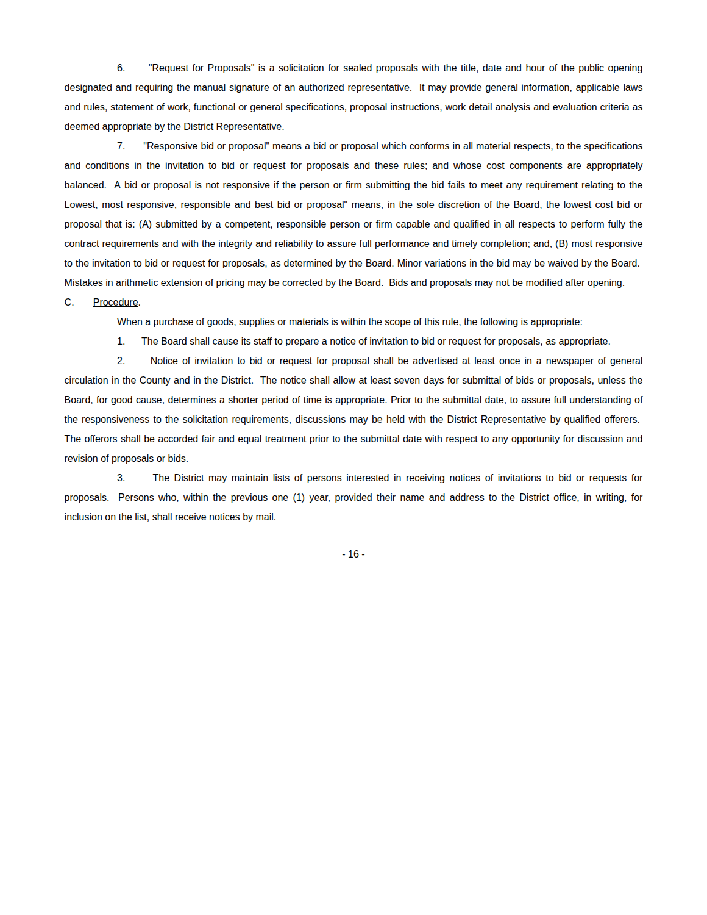6. "Request for Proposals" is a solicitation for sealed proposals with the title, date and hour of the public opening designated and requiring the manual signature of an authorized representative. It may provide general information, applicable laws and rules, statement of work, functional or general specifications, proposal instructions, work detail analysis and evaluation criteria as deemed appropriate by the District Representative.
7. "Responsive bid or proposal" means a bid or proposal which conforms in all material respects, to the specifications and conditions in the invitation to bid or request for proposals and these rules; and whose cost components are appropriately balanced. A bid or proposal is not responsive if the person or firm submitting the bid fails to meet any requirement relating to the Lowest, most responsive, responsible and best bid or proposal" means, in the sole discretion of the Board, the lowest cost bid or proposal that is: (A) submitted by a competent, responsible person or firm capable and qualified in all respects to perform fully the contract requirements and with the integrity and reliability to assure full performance and timely completion; and, (B) most responsive to the invitation to bid or request for proposals, as determined by the Board. Minor variations in the bid may be waived by the Board. Mistakes in arithmetic extension of pricing may be corrected by the Board. Bids and proposals may not be modified after opening.
C. Procedure.
When a purchase of goods, supplies or materials is within the scope of this rule, the following is appropriate:
1. The Board shall cause its staff to prepare a notice of invitation to bid or request for proposals, as appropriate.
2. Notice of invitation to bid or request for proposal shall be advertised at least once in a newspaper of general circulation in the County and in the District. The notice shall allow at least seven days for submittal of bids or proposals, unless the Board, for good cause, determines a shorter period of time is appropriate. Prior to the submittal date, to assure full understanding of the responsiveness to the solicitation requirements, discussions may be held with the District Representative by qualified offerers. The offerors shall be accorded fair and equal treatment prior to the submittal date with respect to any opportunity for discussion and revision of proposals or bids.
3. The District may maintain lists of persons interested in receiving notices of invitations to bid or requests for proposals. Persons who, within the previous one (1) year, provided their name and address to the District office, in writing, for inclusion on the list, shall receive notices by mail.
- 16 -